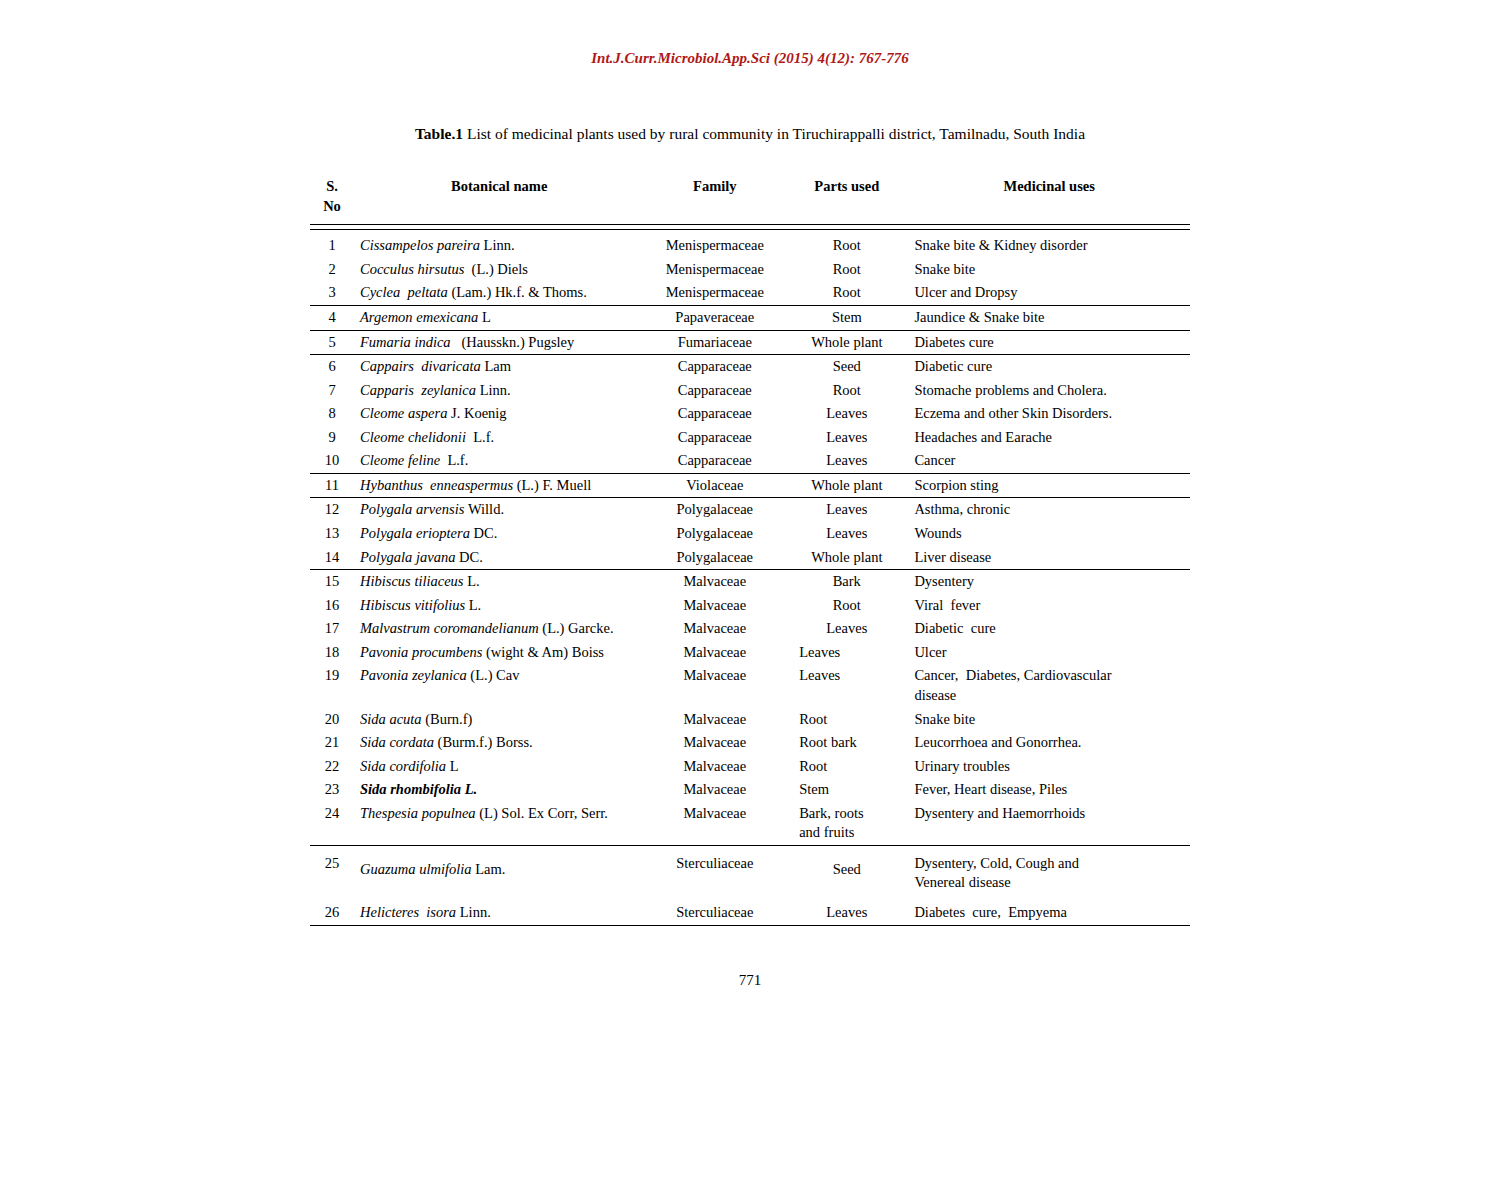Int.J.Curr.Microbiol.App.Sci (2015) 4(12): 767-776
Table.1 List of medicinal plants used by rural community in Tiruchirappalli district, Tamilnadu, South India
| S. No | Botanical name | Family | Parts used | Medicinal uses |
| --- | --- | --- | --- | --- |
| 1 | Cissampelos pareira Linn. | Menispermaceae | Root | Snake bite & Kidney disorder |
| 2 | Cocculus hirsutus (L.) Diels | Menispermaceae | Root | Snake bite |
| 3 | Cyclea peltata (Lam.) Hk.f. & Thoms. | Menispermaceae | Root | Ulcer and Dropsy |
| 4 | Argemon emexicana L | Papaveraceae | Stem | Jaundice & Snake bite |
| 5 | Fumaria indica (Hausskn.) Pugsley | Fumariaceae | Whole plant | Diabetes cure |
| 6 | Cappairs divaricata Lam | Capparaceae | Seed | Diabetic cure |
| 7 | Capparis zeylanica Linn. | Capparaceae | Root | Stomache problems and Cholera. |
| 8 | Cleome aspera J. Koenig | Capparaceae | Leaves | Eczema and other Skin Disorders. |
| 9 | Cleome chelidonii L.f. | Capparaceae | Leaves | Headaches and Earache |
| 10 | Cleome feline L.f. | Capparaceae | Leaves | Cancer |
| 11 | Hybanthus enneaspermus (L.) F. Muell | Violaceae | Whole plant | Scorpion sting |
| 12 | Polygala arvensis Willd. | Polygalaceae | Leaves | Asthma, chronic |
| 13 | Polygala erioptera DC. | Polygalaceae | Leaves | Wounds |
| 14 | Polygala javana DC. | Polygalaceae | Whole plant | Liver disease |
| 15 | Hibiscus tiliaceus L. | Malvaceae | Bark | Dysentery |
| 16 | Hibiscus vitifolius L. | Malvaceae | Root | Viral fever |
| 17 | Malvastrum coromandelianum (L.) Garcke. | Malvaceae | Leaves | Diabetic cure |
| 18 | Pavonia procumbens (wight & Am) Boiss | Malvaceae | Leaves | Ulcer |
| 19 | Pavonia zeylanica (L.) Cav | Malvaceae | Leaves | Cancer, Diabetes, Cardiovascular disease |
| 20 | Sida acuta (Burn.f) | Malvaceae | Root | Snake bite |
| 21 | Sida cordata (Burm.f.) Borss. | Malvaceae | Root bark | Leucorrhoea and Gonorrhea. |
| 22 | Sida cordifolia L | Malvaceae | Root | Urinary troubles |
| 23 | Sida rhombifolia L. | Malvaceae | Stem | Fever, Heart disease, Piles |
| 24 | Thespesia populnea (L) Sol. Ex Corr, Serr. | Malvaceae | Bark, roots and fruits | Dysentery and Haemorrhoids |
| 25 | Guazuma ulmifolia Lam. | Sterculiaceae | Seed | Dysentery, Cold, Cough and Venereal disease |
| 26 | Helicteres isora Linn. | Sterculiaceae | Leaves | Diabetes cure, Empyema |
771